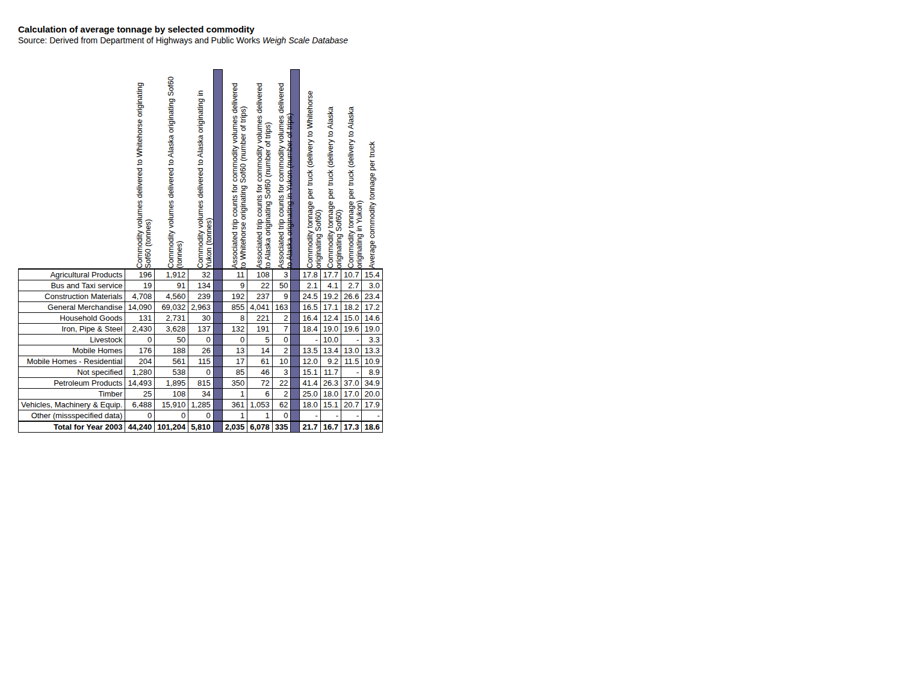Calculation of average tonnage by selected commodity
Source: Derived from Department of Highways and Public Works Weigh Scale Database
| | Commodity volumes delivered to Whitehorse originating Sof60 (tonnes) | Commodity volumes delivered to Alaska originating Sof60 (tonnes) | Commodity volumes delivered to Alaska originating in Yukon (tonnes) | | Associated trip counts for commodity volumes delivered to Whitehorse originating Sof60 (number of trips) | Associated trip counts for commodity volumes delivered to Alaska originating Sof60 (number of trips) | Associated trip counts for commodity volumes delivered to Alaska originating in Yukon (number of trips) | | Commodity tonnage per truck (delivery to Whitehorse originating Sof60) | Commodity tonnage per truck (delivery to Alaska originating Sof60) | Commodity tonnage per truck (delivery to Alaska originating in Yukon) | Average commodity tonnage per truck |
| --- | --- | --- | --- | --- | --- | --- | --- | --- | --- | --- | --- | --- |
| Agricultural Products | 196 | 1,912 | 32 | | 11 | 108 | 3 | | 17.8 | 17.7 | 10.7 | 15.4 |
| Bus and Taxi service | 19 | 91 | 134 | | 9 | 22 | 50 | | 2.1 | 4.1 | 2.7 | 3.0 |
| Construction Materials | 4,708 | 4,560 | 239 | | 192 | 237 | 9 | | 24.5 | 19.2 | 26.6 | 23.4 |
| General Merchandise | 14,090 | 69,032 | 2,963 | | 855 | 4,041 | 163 | | 16.5 | 17.1 | 18.2 | 17.2 |
| Household Goods | 131 | 2,731 | 30 | | 8 | 221 | 2 | | 16.4 | 12.4 | 15.0 | 14.6 |
| Iron, Pipe & Steel | 2,430 | 3,628 | 137 | | 132 | 191 | 7 | | 18.4 | 19.0 | 19.6 | 19.0 |
| Livestock | 0 | 50 | 0 | | 0 | 5 | 0 | | - | 10.0 | - | 3.3 |
| Mobile Homes | 176 | 188 | 26 | | 13 | 14 | 2 | | 13.5 | 13.4 | 13.0 | 13.3 |
| Mobile Homes - Residential | 204 | 561 | 115 | | 17 | 61 | 10 | | 12.0 | 9.2 | 11.5 | 10.9 |
| Not specified | 1,280 | 538 | 0 | | 85 | 46 | 3 | | 15.1 | 11.7 | - | 8.9 |
| Petroleum Products | 14,493 | 1,895 | 815 | | 350 | 72 | 22 | | 41.4 | 26.3 | 37.0 | 34.9 |
| Timber | 25 | 108 | 34 | | 1 | 6 | 2 | | 25.0 | 18.0 | 17.0 | 20.0 |
| Vehicles, Machinery & Equip. | 6,488 | 15,910 | 1,285 | | 361 | 1,053 | 62 | | 18.0 | 15.1 | 20.7 | 17.9 |
| Other (missspecified data) | 0 | 0 | 0 | | 1 | 1 | 0 | | - | - | - | - |
| Total for Year 2003 | 44,240 | 101,204 | 5,810 | | 2,035 | 6,078 | 335 | | 21.7 | 16.7 | 17.3 | 18.6 |